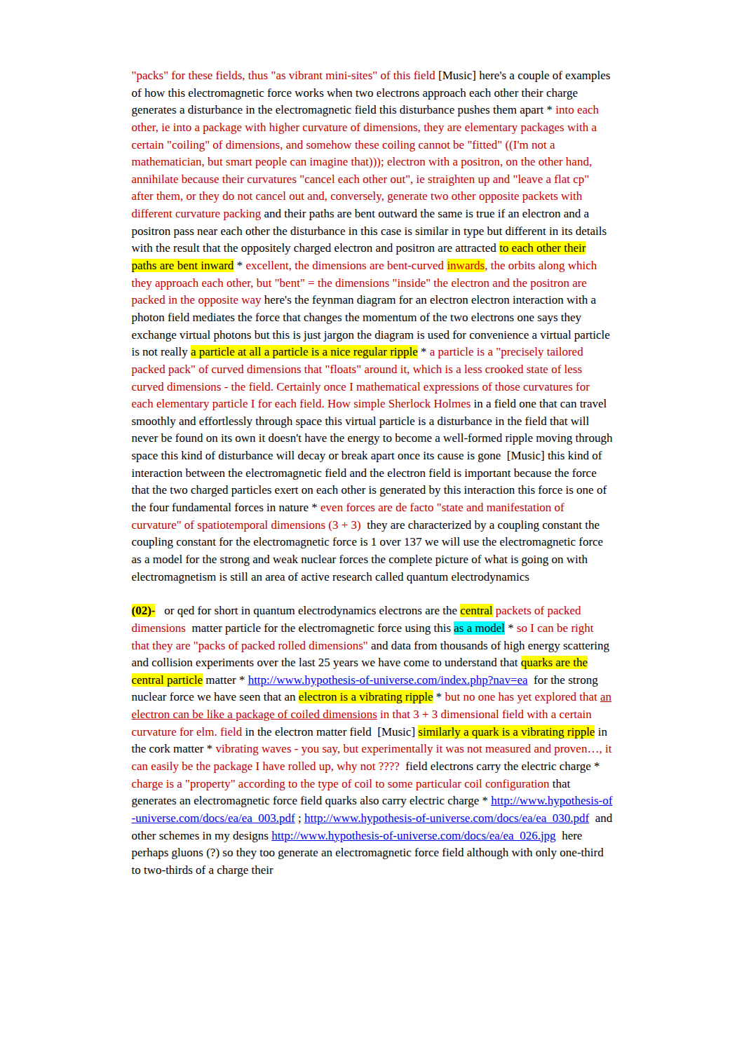"packs" for these fields, thus "as vibrant mini-sites" of this field [Music] here's a couple of examples of how this electromagnetic force works when two electrons approach each other their charge generates a disturbance in the electromagnetic field this disturbance pushes them apart * into each other, ie into a package with higher curvature of dimensions, they are elementary packages with a certain "coiling" of dimensions, and somehow these coiling cannot be "fitted" ((I'm not a mathematician, but smart people can imagine that))); electron with a positron, on the other hand, annihilate because their curvatures "cancel each other out", ie straighten up and "leave a flat cp" after them, or they do not cancel out and, conversely, generate two other opposite packets with different curvature packing and their paths are bent outward the same is true if an electron and a positron pass near each other the disturbance in this case is similar in type but different in its details with the result that the oppositely charged electron and positron are attracted to each other their paths are bent inward * excellent, the dimensions are bent-curved inwards, the orbits along which they approach each other, but "bent" = the dimensions "inside" the electron and the positron are packed in the opposite way here's the feynman diagram for an electron electron interaction with a photon field mediates the force that changes the momentum of the two electrons one says they exchange virtual photons but this is just jargon the diagram is used for convenience a virtual particle is not really a particle at all a particle is a nice regular ripple * a particle is a "precisely tailored packed pack" of curved dimensions that "floats" around it, which is a less crooked state of less curved dimensions - the field. Certainly once I mathematical expressions of those curvatures for each elementary particle I for each field. How simple Sherlock Holmes in a field one that can travel smoothly and effortlessly through space this virtual particle is a disturbance in the field that will never be found on its own it doesn't have the energy to become a well-formed ripple moving through space this kind of disturbance will decay or break apart once its cause is gone [Music] this kind of interaction between the electromagnetic field and the electron field is important because the force that the two charged particles exert on each other is generated by this interaction this force is one of the four fundamental forces in nature * even forces are de facto "state and manifestation of curvature" of spatiotemporal dimensions (3 + 3) they are characterized by a coupling constant the coupling constant for the electromagnetic force is 1 over 137 we will use the electromagnetic force as a model for the strong and weak nuclear forces the complete picture of what is going on with electromagnetism is still an area of active research called quantum electrodynamics
(02)- or qed for short in quantum electrodynamics electrons are the central packets of packed dimensions matter particle for the electromagnetic force using this as a model * so I can be right that they are "packs of packed rolled dimensions" and data from thousands of high energy scattering and collision experiments over the last 25 years we have come to understand that quarks are the central particle matter * http://www.hypothesis-of-universe.com/index.php?nav=ea for the strong nuclear force we have seen that an electron is a vibrating ripple * but no one has yet explored that an electron can be like a package of coiled dimensions in that 3 + 3 dimensional field with a certain curvature for elm. field in the electron matter field [Music] similarly a quark is a vibrating ripple in the cork matter * vibrating waves - you say, but experimentally it was not measured and proven…, it can easily be the package I have rolled up, why not ???? field electrons carry the electric charge * charge is a "property" according to the type of coil to some particular coil configuration that generates an electromagnetic force field quarks also carry electric charge * http://www.hypothesis-of-universe.com/docs/ea/ea_003.pdf ; http://www.hypothesis-of-universe.com/docs/ea/ea_030.pdf and other schemes in my designs http://www.hypothesis-of-universe.com/docs/ea/ea_026.jpg here perhaps gluons (?) so they too generate an electromagnetic force field although with only one-third to two-thirds of a charge their